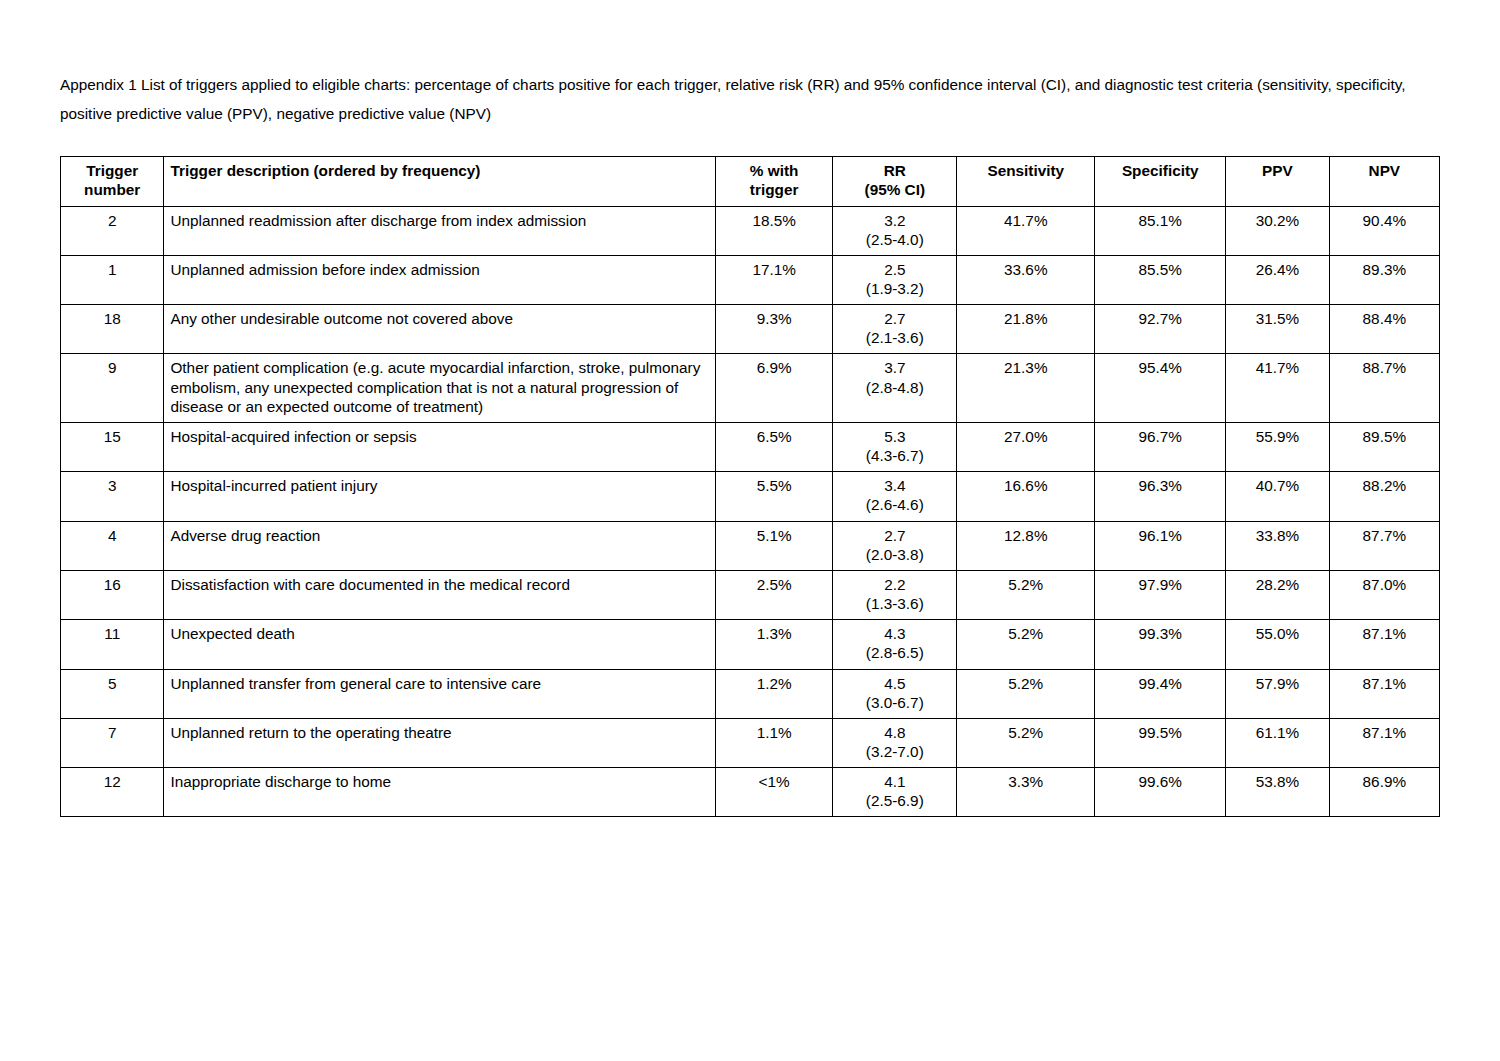Appendix 1 List of triggers applied to eligible charts: percentage of charts positive for each trigger, relative risk (RR) and 95% confidence interval (CI), and diagnostic test criteria (sensitivity, specificity, positive predictive value (PPV), negative predictive value (NPV)
| Trigger number | Trigger description (ordered by frequency) | % with trigger | RR (95% CI) | Sensitivity | Specificity | PPV | NPV |
| --- | --- | --- | --- | --- | --- | --- | --- |
| 2 | Unplanned readmission after discharge from index admission | 18.5% | 3.2 (2.5-4.0) | 41.7% | 85.1% | 30.2% | 90.4% |
| 1 | Unplanned admission before index admission | 17.1% | 2.5 (1.9-3.2) | 33.6% | 85.5% | 26.4% | 89.3% |
| 18 | Any other undesirable outcome not covered above | 9.3% | 2.7 (2.1-3.6) | 21.8% | 92.7% | 31.5% | 88.4% |
| 9 | Other patient complication (e.g. acute myocardial infarction, stroke, pulmonary embolism, any unexpected complication that is not a natural progression of disease or an expected outcome of treatment) | 6.9% | 3.7 (2.8-4.8) | 21.3% | 95.4% | 41.7% | 88.7% |
| 15 | Hospital-acquired infection or sepsis | 6.5% | 5.3 (4.3-6.7) | 27.0% | 96.7% | 55.9% | 89.5% |
| 3 | Hospital-incurred patient injury | 5.5% | 3.4 (2.6-4.6) | 16.6% | 96.3% | 40.7% | 88.2% |
| 4 | Adverse drug reaction | 5.1% | 2.7 (2.0-3.8) | 12.8% | 96.1% | 33.8% | 87.7% |
| 16 | Dissatisfaction with care documented in the medical record | 2.5% | 2.2 (1.3-3.6) | 5.2% | 97.9% | 28.2% | 87.0% |
| 11 | Unexpected death | 1.3% | 4.3 (2.8-6.5) | 5.2% | 99.3% | 55.0% | 87.1% |
| 5 | Unplanned transfer from general care to intensive care | 1.2% | 4.5 (3.0-6.7) | 5.2% | 99.4% | 57.9% | 87.1% |
| 7 | Unplanned return to the operating theatre | 1.1% | 4.8 (3.2-7.0) | 5.2% | 99.5% | 61.1% | 87.1% |
| 12 | Inappropriate discharge to home | <1% | 4.1 (2.5-6.9) | 3.3% | 99.6% | 53.8% | 86.9% |